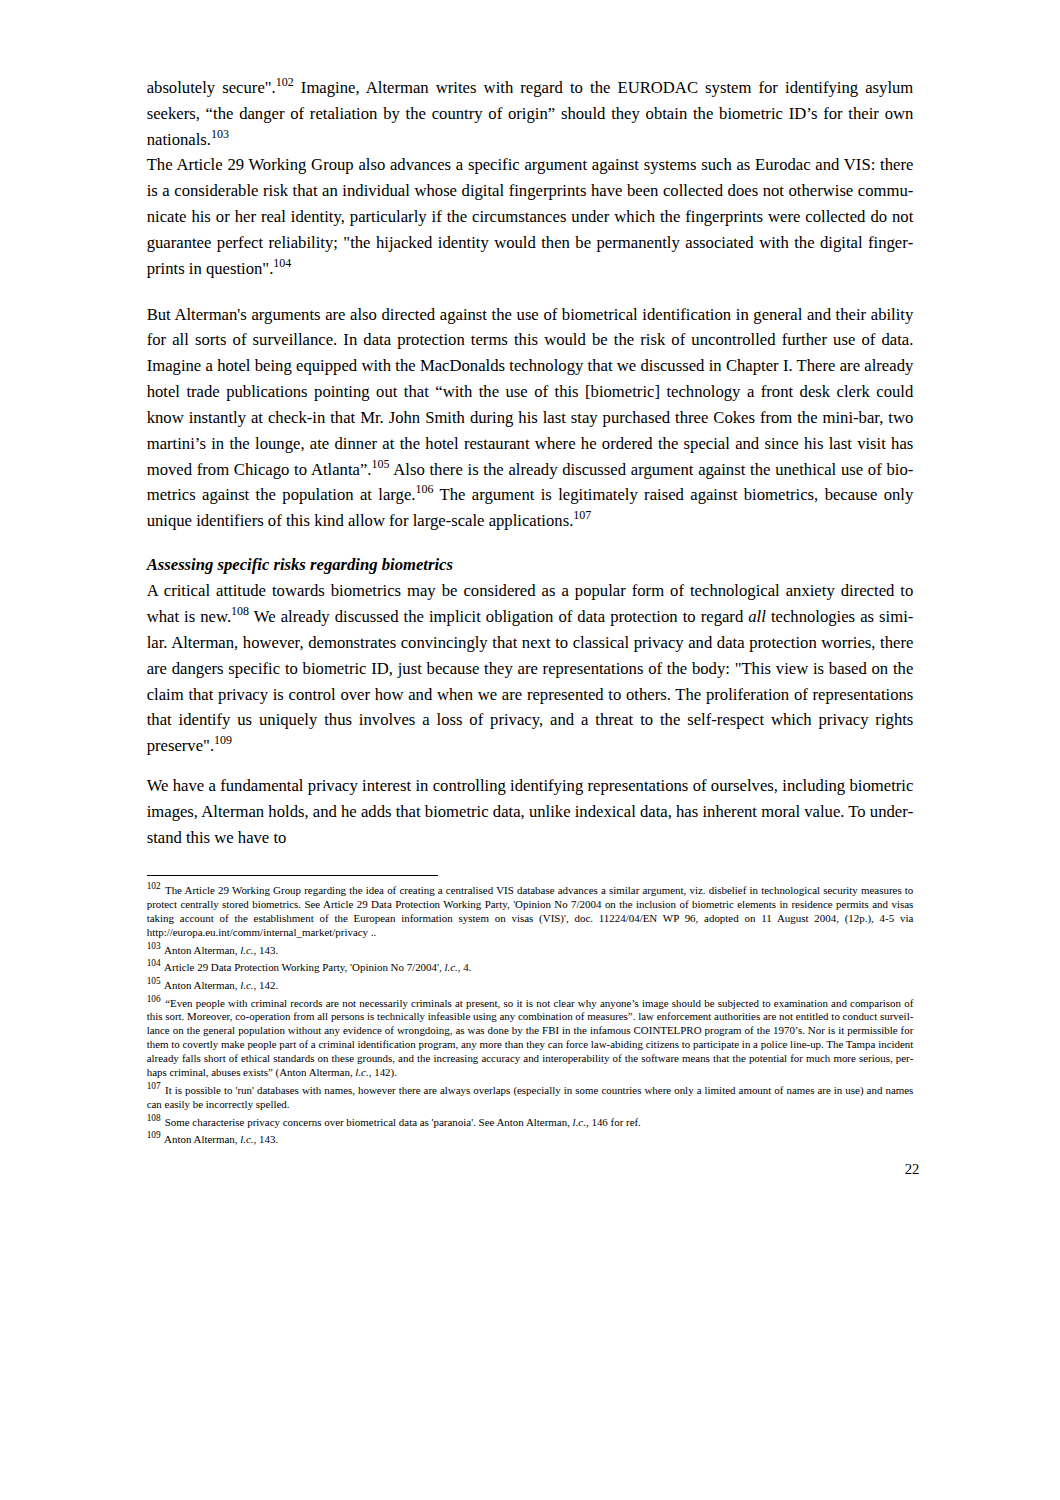absolutely secure".102 Imagine, Alterman writes with regard to the EURODAC system for identifying asylum seekers, “the danger of retaliation by the country of origin” should they obtain the biometric ID’s for their own nationals.103
The Article 29 Working Group also advances a specific argument against systems such as Eurodac and VIS: there is a considerable risk that an individual whose digital fingerprints have been collected does not otherwise communicate his or her real identity, particularly if the circumstances under which the fingerprints were collected do not guarantee perfect reliability; "the hijacked identity would then be permanently associated with the digital fingerprints in question".104
But Alterman's arguments are also directed against the use of biometrical identification in general and their ability for all sorts of surveillance. In data protection terms this would be the risk of uncontrolled further use of data. Imagine a hotel being equipped with the MacDonalds technology that we discussed in Chapter I. There are already hotel trade publications pointing out that “with the use of this [biometric] technology a front desk clerk could know instantly at check-in that Mr. John Smith during his last stay purchased three Cokes from the mini-bar, two martini’s in the lounge, ate dinner at the hotel restaurant where he ordered the special and since his last visit has moved from Chicago to Atlanta”.105 Also there is the already discussed argument against the unethical use of biometrics against the population at large.106 The argument is legitimately raised against biometrics, because only unique identifiers of this kind allow for large-scale applications.107
Assessing specific risks regarding biometrics
A critical attitude towards biometrics may be considered as a popular form of technological anxiety directed to what is new.108 We already discussed the implicit obligation of data protection to regard all technologies as similar. Alterman, however, demonstrates convincingly that next to classical privacy and data protection worries, there are dangers specific to biometric ID, just because they are representations of the body: "This view is based on the claim that privacy is control over how and when we are represented to others. The proliferation of representations that identify us uniquely thus involves a loss of privacy, and a threat to the self-respect which privacy rights preserve".109
We have a fundamental privacy interest in controlling identifying representations of ourselves, including biometric images, Alterman holds, and he adds that biometric data, unlike indexical data, has inherent moral value. To understand this we have to
102 The Article 29 Working Group regarding the idea of creating a centralised VIS database advances a similar argument, viz. disbelief in technological security measures to protect centrally stored biometrics. See Article 29 Data Protection Working Party, 'Opinion No 7/2004 on the inclusion of biometric elements in residence permits and visas taking account of the establishment of the European information system on visas (VIS)', doc. 11224/04/EN WP 96, adopted on 11 August 2004, (12p.), 4-5 via http://europa.eu.int/comm/internal_market/privacy ..
103 Anton Alterman, l.c., 143.
104 Article 29 Data Protection Working Party, 'Opinion No 7/2004', l.c., 4.
105 Anton Alterman, l.c., 142.
106 “Even people with criminal records are not necessarily criminals at present, so it is not clear why anyone’s image should be subjected to examination and comparison of this sort. Moreover, co-operation from all persons is technically infeasible using any combination of measures”. law enforcement authorities are not entitled to conduct surveillance on the general population without any evidence of wrongdoing, as was done by the FBI in the infamous COINTELPRO program of the 1970’s. Nor is it permissible for them to covertly make people part of a criminal identification program, any more than they can force law-abiding citizens to participate in a police line-up. The Tampa incident already falls short of ethical standards on these grounds, and the increasing accuracy and interoperability of the software means that the potential for much more serious, perhaps criminal, abuses exists” (Anton Alterman, l.c., 142).
107 It is possible to 'run' databases with names, however there are always overlaps (especially in some countries where only a limited amount of names are in use) and names can easily be incorrectly spelled.
108 Some characterise privacy concerns over biometrical data as 'paranoia'. See Anton Alterman, l.c., 146 for ref.
109 Anton Alterman, l.c., 143.
22